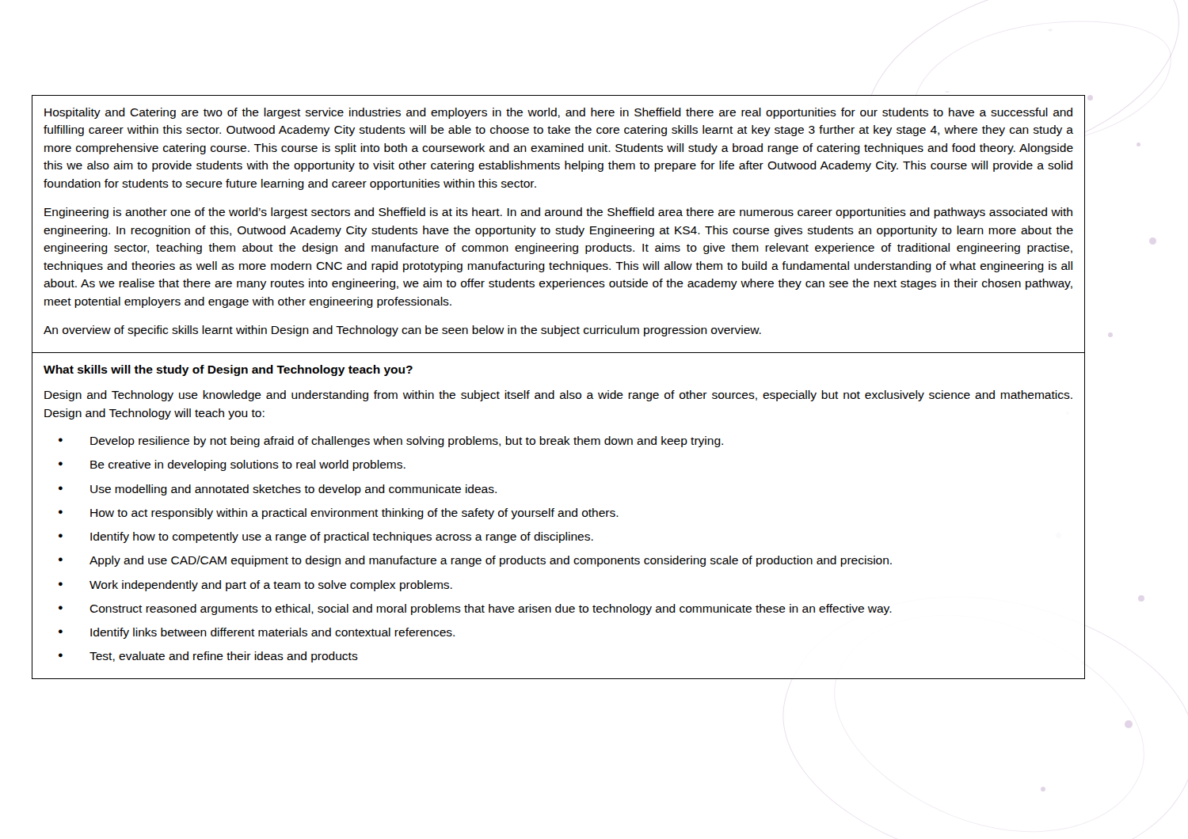Hospitality and Catering are two of the largest service industries and employers in the world, and here in Sheffield there are real opportunities for our students to have a successful and fulfilling career within this sector. Outwood Academy City students will be able to choose to take the core catering skills learnt at key stage 3 further at key stage 4, where they can study a more comprehensive catering course. This course is split into both a coursework and an examined unit. Students will study a broad range of catering techniques and food theory. Alongside this we also aim to provide students with the opportunity to visit other catering establishments helping them to prepare for life after Outwood Academy City. This course will provide a solid foundation for students to secure future learning and career opportunities within this sector.
Engineering is another one of the world’s largest sectors and Sheffield is at its heart. In and around the Sheffield area there are numerous career opportunities and pathways associated with engineering. In recognition of this, Outwood Academy City students have the opportunity to study Engineering at KS4. This course gives students an opportunity to learn more about the engineering sector, teaching them about the design and manufacture of common engineering products. It aims to give them relevant experience of traditional engineering practise, techniques and theories as well as more modern CNC and rapid prototyping manufacturing techniques. This will allow them to build a fundamental understanding of what engineering is all about. As we realise that there are many routes into engineering, we aim to offer students experiences outside of the academy where they can see the next stages in their chosen pathway, meet potential employers and engage with other engineering professionals.
An overview of specific skills learnt within Design and Technology can be seen below in the subject curriculum progression overview.
What skills will the study of Design and Technology teach you?
Design and Technology use knowledge and understanding from within the subject itself and also a wide range of other sources, especially but not exclusively science and mathematics. Design and Technology will teach you to:
Develop resilience by not being afraid of challenges when solving problems, but to break them down and keep trying.
Be creative in developing solutions to real world problems.
Use modelling and annotated sketches to develop and communicate ideas.
How to act responsibly within a practical environment thinking of the safety of yourself and others.
Identify how to competently use a range of practical techniques across a range of disciplines.
Apply and use CAD/CAM equipment to design and manufacture a range of products and components considering scale of production and precision.
Work independently and part of a team to solve complex problems.
Construct reasoned arguments to ethical, social and moral problems that have arisen due to technology and communicate these in an effective way.
Identify links between different materials and contextual references.
Test, evaluate and refine their ideas and products